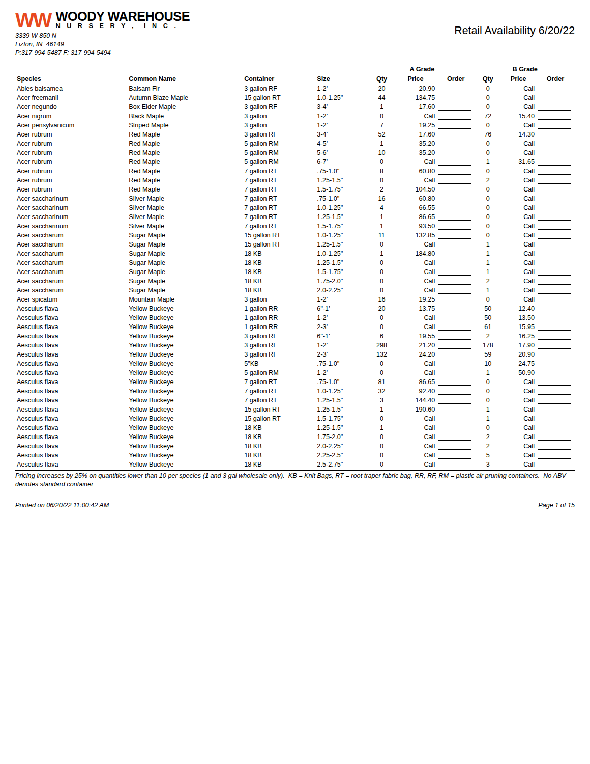WW
WOODY WAREHOUSE
N U R S E R Y , I N C .
3339 W 850 N
Lizton, IN 46149
P:317-994-5487 F: 317-994-5494
Retail Availability 6/20/22
| | | | | A Grade | B Grade |
| --- | --- | --- | --- | --- | --- |
| Species | Common Name | Container | Size | Qty | Price | Order | Qty | Price | Order |
| Abies balsamea | Balsam Fir | 3 gallon RF | 1-2' | 20 | 20.90 | | 0 | Call | |
| Acer freemanii | Autumn Blaze Maple | 15 gallon RT | 1.0-1.25" | 44 | 134.75 | | 0 | Call | |
| Acer negundo | Box Elder Maple | 3 gallon RF | 3-4' | 1 | 17.60 | | 0 | Call | |
| Acer nigrum | Black Maple | 3 gallon | 1-2' | 0 | Call | | 72 | 15.40 | |
| Acer pensylvanicum | Striped Maple | 3 gallon | 1-2' | 7 | 19.25 | | 0 | Call | |
| Acer rubrum | Red Maple | 3 gallon RF | 3-4' | 52 | 17.60 | | 76 | 14.30 | |
| Acer rubrum | Red Maple | 5 gallon RM | 4-5' | 1 | 35.20 | | 0 | Call | |
| Acer rubrum | Red Maple | 5 gallon RM | 5-6' | 10 | 35.20 | | 0 | Call | |
| Acer rubrum | Red Maple | 5 gallon RM | 6-7' | 0 | Call | | 1 | 31.65 | |
| Acer rubrum | Red Maple | 7 gallon RT | .75-1.0" | 8 | 60.80 | | 0 | Call | |
| Acer rubrum | Red Maple | 7 gallon RT | 1.25-1.5" | 0 | Call | | 2 | Call | |
| Acer rubrum | Red Maple | 7 gallon RT | 1.5-1.75" | 2 | 104.50 | | 0 | Call | |
| Acer saccharinum | Silver Maple | 7 gallon RT | .75-1.0" | 16 | 60.80 | | 0 | Call | |
| Acer saccharinum | Silver Maple | 7 gallon RT | 1.0-1.25" | 4 | 66.55 | | 0 | Call | |
| Acer saccharinum | Silver Maple | 7 gallon RT | 1.25-1.5" | 1 | 86.65 | | 0 | Call | |
| Acer saccharinum | Silver Maple | 7 gallon RT | 1.5-1.75" | 1 | 93.50 | | 0 | Call | |
| Acer saccharum | Sugar Maple | 15 gallon RT | 1.0-1.25" | 11 | 132.85 | | 0 | Call | |
| Acer saccharum | Sugar Maple | 15 gallon RT | 1.25-1.5" | 0 | Call | | 1 | Call | |
| Acer saccharum | Sugar Maple | 18 KB | 1.0-1.25" | 1 | 184.80 | | 1 | Call | |
| Acer saccharum | Sugar Maple | 18 KB | 1.25-1.5" | 0 | Call | | 1 | Call | |
| Acer saccharum | Sugar Maple | 18 KB | 1.5-1.75" | 0 | Call | | 1 | Call | |
| Acer saccharum | Sugar Maple | 18 KB | 1.75-2.0" | 0 | Call | | 2 | Call | |
| Acer saccharum | Sugar Maple | 18 KB | 2.0-2.25" | 0 | Call | | 1 | Call | |
| Acer spicatum | Mountain Maple | 3 gallon | 1-2' | 16 | 19.25 | | 0 | Call | |
| Aesculus flava | Yellow Buckeye | 1 gallon RR | 6"-1' | 20 | 13.75 | | 50 | 12.40 | |
| Aesculus flava | Yellow Buckeye | 1 gallon RR | 1-2' | 0 | Call | | 50 | 13.50 | |
| Aesculus flava | Yellow Buckeye | 1 gallon RR | 2-3' | 0 | Call | | 61 | 15.95 | |
| Aesculus flava | Yellow Buckeye | 3 gallon RF | 6"-1' | 6 | 19.55 | | 2 | 16.25 | |
| Aesculus flava | Yellow Buckeye | 3 gallon RF | 1-2' | 298 | 21.20 | | 178 | 17.90 | |
| Aesculus flava | Yellow Buckeye | 3 gallon RF | 2-3' | 132 | 24.20 | | 59 | 20.90 | |
| Aesculus flava | Yellow Buckeye | 5"KB | .75-1.0" | 0 | Call | | 10 | 24.75 | |
| Aesculus flava | Yellow Buckeye | 5 gallon RM | 1-2' | 0 | Call | | 1 | 50.90 | |
| Aesculus flava | Yellow Buckeye | 7 gallon RT | .75-1.0" | 81 | 86.65 | | 0 | Call | |
| Aesculus flava | Yellow Buckeye | 7 gallon RT | 1.0-1.25" | 32 | 92.40 | | 0 | Call | |
| Aesculus flava | Yellow Buckeye | 7 gallon RT | 1.25-1.5" | 3 | 144.40 | | 0 | Call | |
| Aesculus flava | Yellow Buckeye | 15 gallon RT | 1.25-1.5" | 1 | 190.60 | | 1 | Call | |
| Aesculus flava | Yellow Buckeye | 15 gallon RT | 1.5-1.75" | 0 | Call | | 1 | Call | |
| Aesculus flava | Yellow Buckeye | 18 KB | 1.25-1.5" | 1 | Call | | 0 | Call | |
| Aesculus flava | Yellow Buckeye | 18 KB | 1.75-2.0" | 0 | Call | | 2 | Call | |
| Aesculus flava | Yellow Buckeye | 18 KB | 2.0-2.25" | 0 | Call | | 2 | Call | |
| Aesculus flava | Yellow Buckeye | 18 KB | 2.25-2.5" | 0 | Call | | 5 | Call | |
| Aesculus flava | Yellow Buckeye | 18 KB | 2.5-2.75" | 0 | Call | | 3 | Call | |
Pricing increases by 25% on quantities lower than 10 per species (1 and 3 gal wholesale only). KB = Knit Bags, RT = root traper fabric bag, RR, RF, RM = plastic air pruning containers. No ABV denotes standard container
Printed on 06/20/22 11:00:42 AM
Page 1 of 15